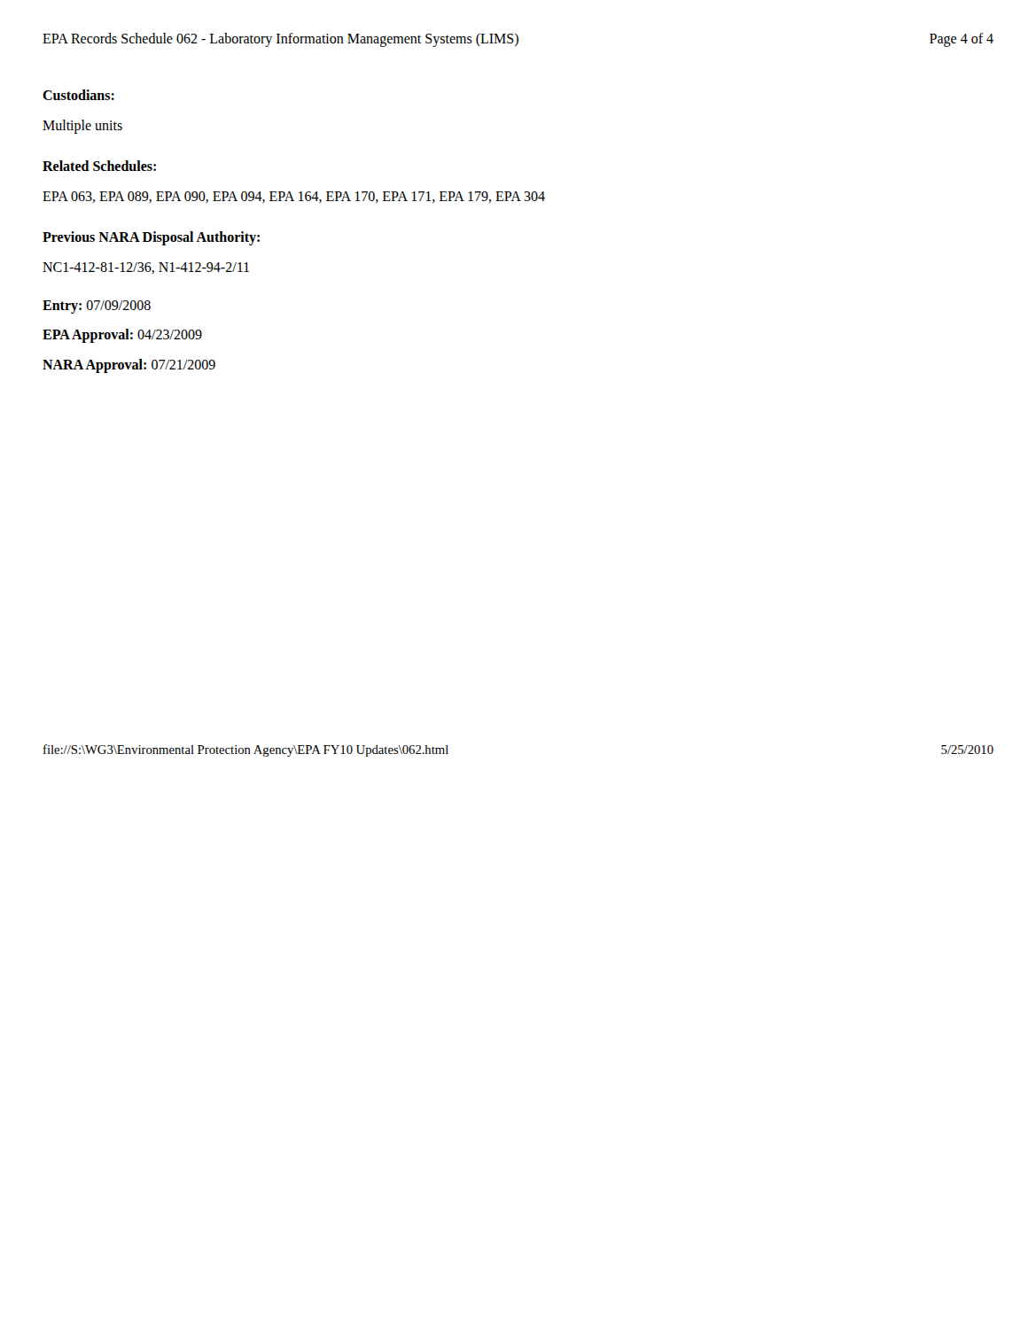EPA Records Schedule 062 - Laboratory Information Management Systems (LIMS) Page 4 of 4
Custodians:
Multiple units
Related Schedules:
EPA 063, EPA 089, EPA 090, EPA 094, EPA 164, EPA 170, EPA 171, EPA 179, EPA 304
Previous NARA Disposal Authority:
NC1-412-81-12/36, N1-412-94-2/11
Entry: 07/09/2008
EPA Approval: 04/23/2009
NARA Approval: 07/21/2009
file://S:\WG3\Environmental Protection Agency\EPA FY10 Updates\062.html 5/25/2010